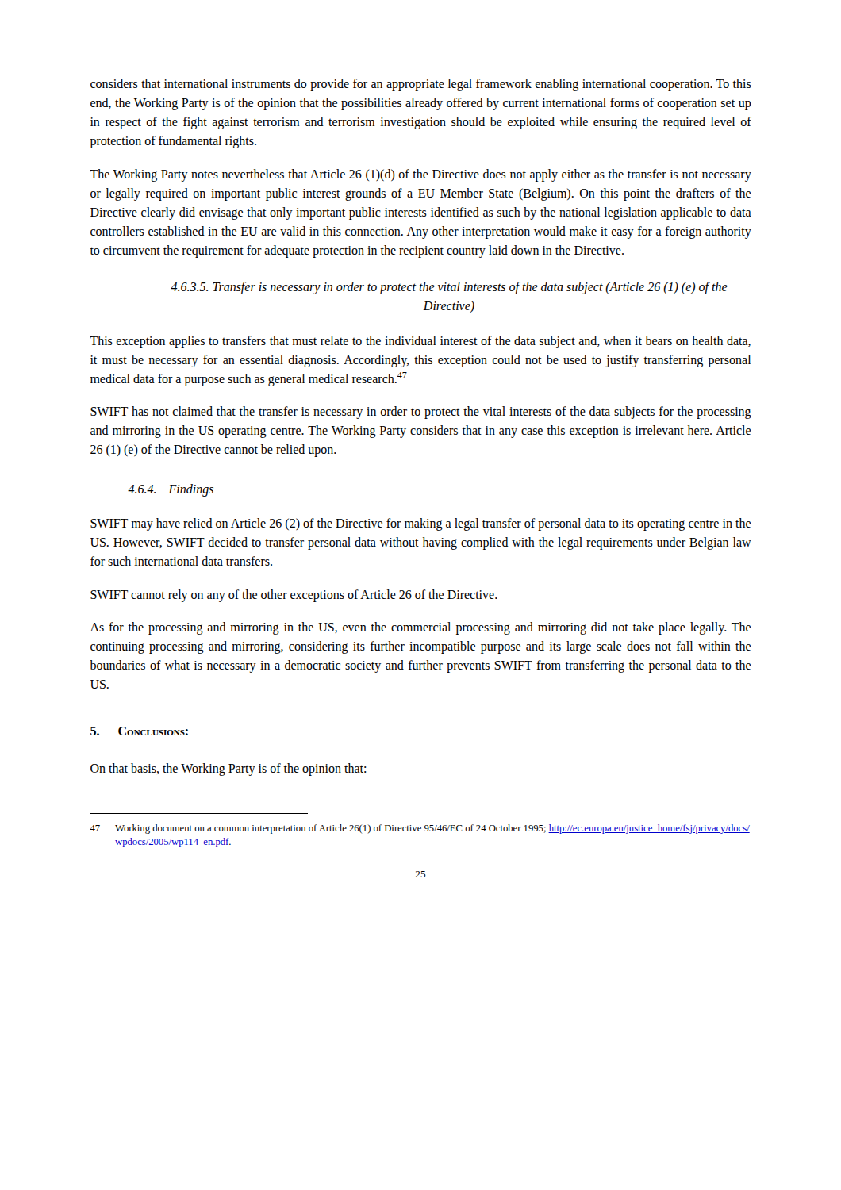considers that international instruments do provide for an appropriate legal framework enabling international cooperation. To this end, the Working Party is of the opinion that the possibilities already offered by current international forms of cooperation set up in respect of the fight against terrorism and terrorism investigation should be exploited while ensuring the required level of protection of fundamental rights.
The Working Party notes nevertheless that Article 26 (1)(d) of the Directive does not apply either as the transfer is not necessary or legally required on important public interest grounds of a EU Member State (Belgium). On this point the drafters of the Directive clearly did envisage that only important public interests identified as such by the national legislation applicable to data controllers established in the EU are valid in this connection. Any other interpretation would make it easy for a foreign authority to circumvent the requirement for adequate protection in the recipient country laid down in the Directive.
4.6.3.5. Transfer is necessary in order to protect the vital interests of the data subject (Article 26 (1) (e) of the Directive)
This exception applies to transfers that must relate to the individual interest of the data subject and, when it bears on health data, it must be necessary for an essential diagnosis. Accordingly, this exception could not be used to justify transferring personal medical data for a purpose such as general medical research.47
SWIFT has not claimed that the transfer is necessary in order to protect the vital interests of the data subjects for the processing and mirroring in the US operating centre. The Working Party considers that in any case this exception is irrelevant here. Article 26 (1) (e) of the Directive cannot be relied upon.
4.6.4. Findings
SWIFT may have relied on Article 26 (2) of the Directive for making a legal transfer of personal data to its operating centre in the US. However, SWIFT decided to transfer personal data without having complied with the legal requirements under Belgian law for such international data transfers.
SWIFT cannot rely on any of the other exceptions of Article 26 of the Directive.
As for the processing and mirroring in the US, even the commercial processing and mirroring did not take place legally. The continuing processing and mirroring, considering its further incompatible purpose and its large scale does not fall within the boundaries of what is necessary in a democratic society and further prevents SWIFT from transferring the personal data to the US.
5. Conclusions:
On that basis, the Working Party is of the opinion that:
47 Working document on a common interpretation of Article 26(1) of Directive 95/46/EC of 24 October 1995; http://ec.europa.eu/justice_home/fsj/privacy/docs/wpdocs/2005/wp114_en.pdf.
25